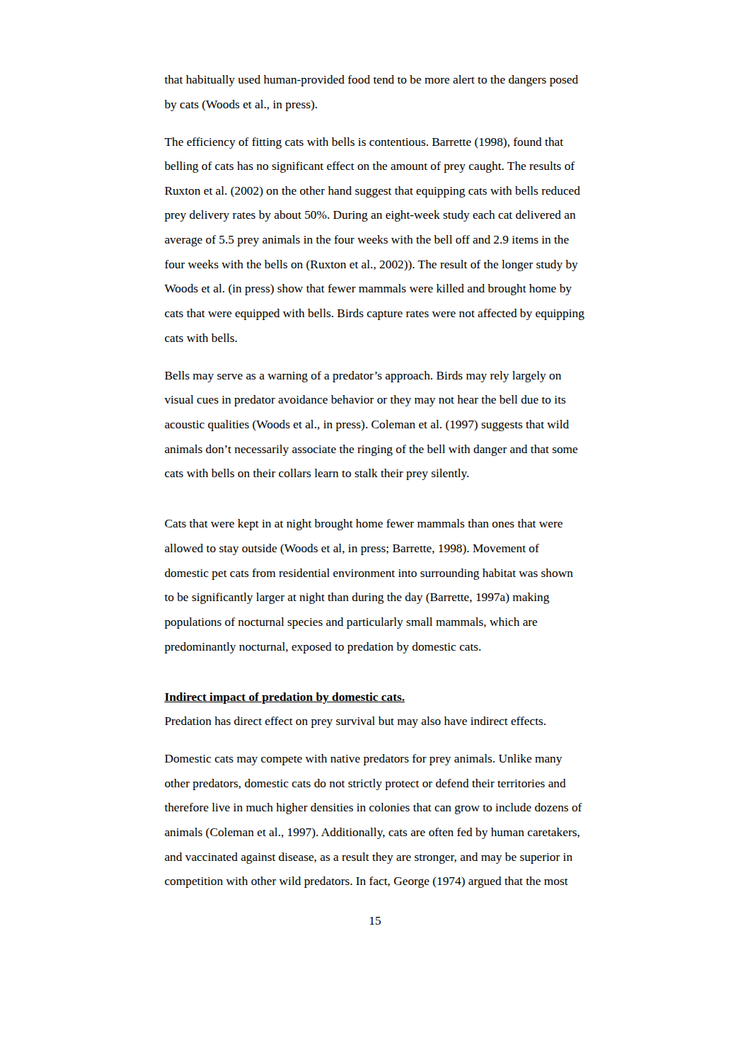that habitually used human-provided food tend to be more alert to the dangers posed by cats (Woods et al., in press).
The efficiency of fitting cats with bells is contentious. Barrette (1998), found that belling of cats has no significant effect on the amount of prey caught. The results of Ruxton et al. (2002) on the other hand suggest that equipping cats with bells reduced prey delivery rates by about 50%. During an eight-week study each cat delivered an average of 5.5 prey animals in the four weeks with the bell off and 2.9 items in the four weeks with the bells on (Ruxton et al., 2002)). The result of the longer study by Woods et al. (in press) show that fewer mammals were killed and brought home by cats that were equipped with bells. Birds capture rates were not affected by equipping cats with bells.
Bells may serve as a warning of a predator’s approach. Birds may rely largely on visual cues in predator avoidance behavior or they may not hear the bell due to its acoustic qualities (Woods et al., in press). Coleman et al. (1997) suggests that wild animals don’t necessarily associate the ringing of the bell with danger and that some cats with bells on their collars learn to stalk their prey silently.
Cats that were kept in at night brought home fewer mammals than ones that were allowed to stay outside (Woods et al, in press; Barrette, 1998). Movement of domestic pet cats from residential environment into surrounding habitat was shown to be significantly larger at night than during the day (Barrette, 1997a) making populations of nocturnal species and particularly small mammals, which are predominantly nocturnal, exposed to predation by domestic cats.
Indirect impact of predation by domestic cats.
Predation has direct effect on prey survival but may also have indirect effects.
Domestic cats may compete with native predators for prey animals. Unlike many other predators, domestic cats do not strictly protect or defend their territories and therefore live in much higher densities in colonies that can grow to include dozens of animals (Coleman et al., 1997). Additionally, cats are often fed by human caretakers, and vaccinated against disease, as a result they are stronger, and may be superior in competition with other wild predators. In fact, George (1974) argued that the most
15